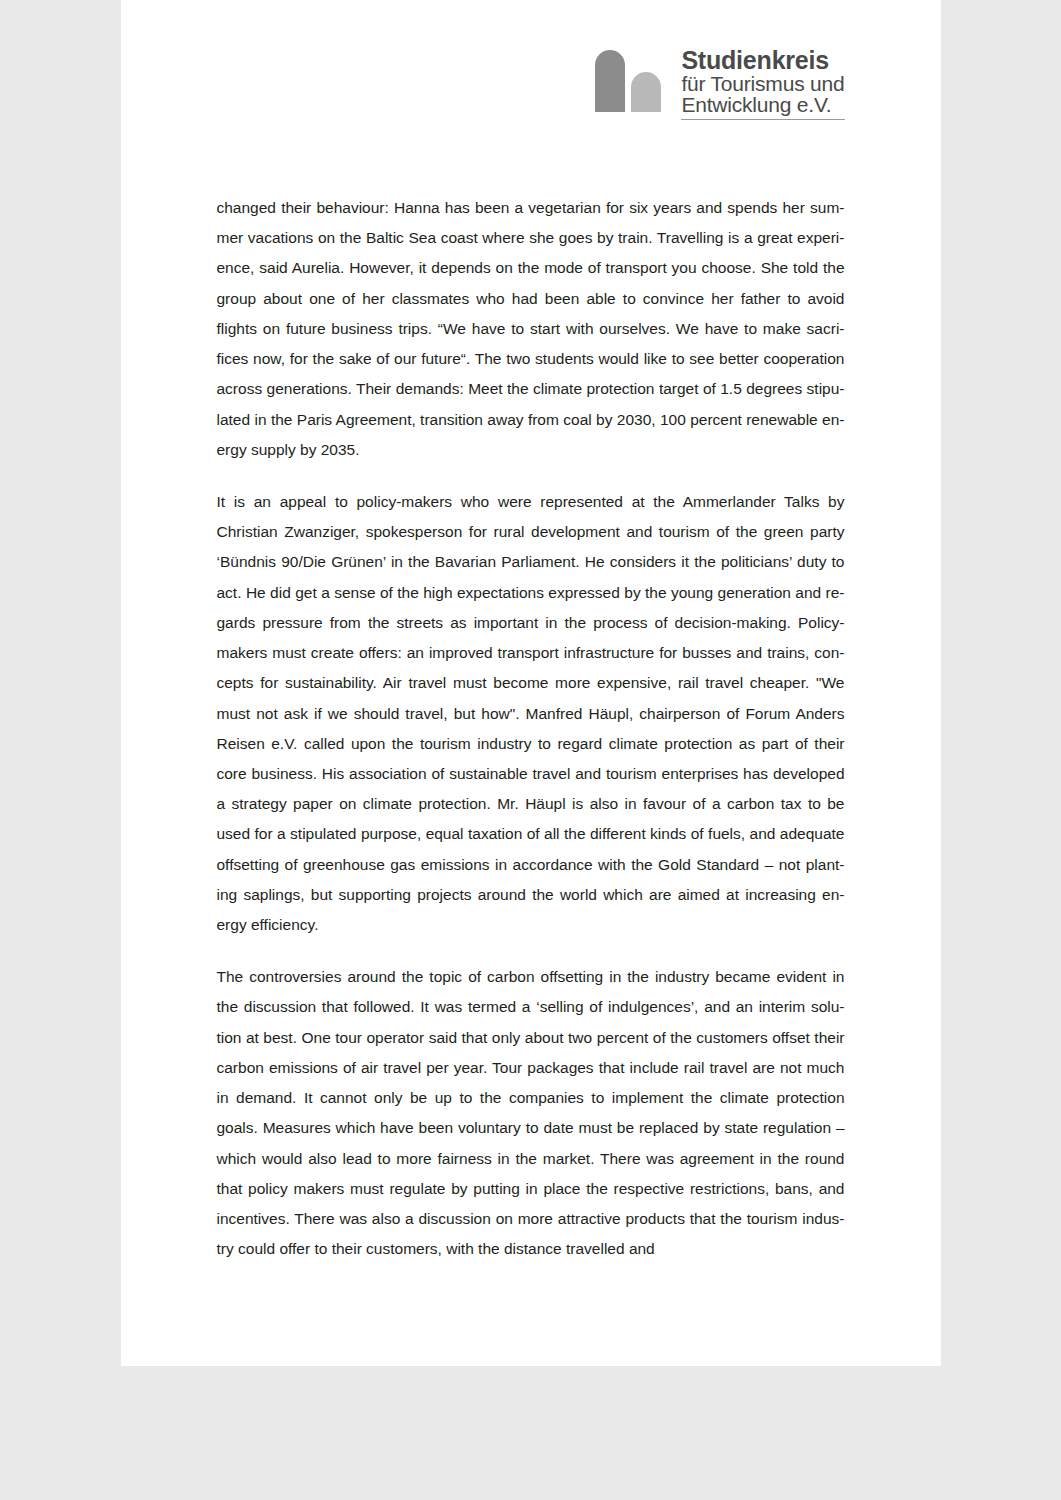Studienkreis für Tourismus und Entwicklung e.V.
changed their behaviour: Hanna has been a vegetarian for six years and spends her summer vacations on the Baltic Sea coast where she goes by train. Travelling is a great experience, said Aurelia. However, it depends on the mode of transport you choose. She told the group about one of her classmates who had been able to convince her father to avoid flights on future business trips. “We have to start with ourselves. We have to make sacrifices now, for the sake of our future“. The two students would like to see better cooperation across generations. Their demands: Meet the climate protection target of 1.5 degrees stipulated in the Paris Agreement, transition away from coal by 2030, 100 percent renewable energy supply by 2035.
It is an appeal to policy-makers who were represented at the Ammerlander Talks by Christian Zwanziger, spokesperson for rural development and tourism of the green party ‘Bündnis 90/Die Grünen’ in the Bavarian Parliament. He considers it the politicians’ duty to act. He did get a sense of the high expectations expressed by the young generation and regards pressure from the streets as important in the process of decision-making. Policy-makers must create offers: an improved transport infrastructure for busses and trains, concepts for sustainability. Air travel must become more expensive, rail travel cheaper. "We must not ask if we should travel, but how". Manfred Häupl, chairperson of Forum Anders Reisen e.V. called upon the tourism industry to regard climate protection as part of their core business. His association of sustainable travel and tourism enterprises has developed a strategy paper on climate protection. Mr. Häupl is also in favour of a carbon tax to be used for a stipulated purpose, equal taxation of all the different kinds of fuels, and adequate offsetting of greenhouse gas emissions in accordance with the Gold Standard – not planting saplings, but supporting projects around the world which are aimed at increasing energy efficiency.
The controversies around the topic of carbon offsetting in the industry became evident in the discussion that followed. It was termed a ‘selling of indulgences’, and an interim solution at best. One tour operator said that only about two percent of the customers offset their carbon emissions of air travel per year. Tour packages that include rail travel are not much in demand. It cannot only be up to the companies to implement the climate protection goals. Measures which have been voluntary to date must be replaced by state regulation – which would also lead to more fairness in the market. There was agreement in the round that policy makers must regulate by putting in place the respective restrictions, bans, and incentives. There was also a discussion on more attractive products that the tourism industry could offer to their customers, with the distance travelled and